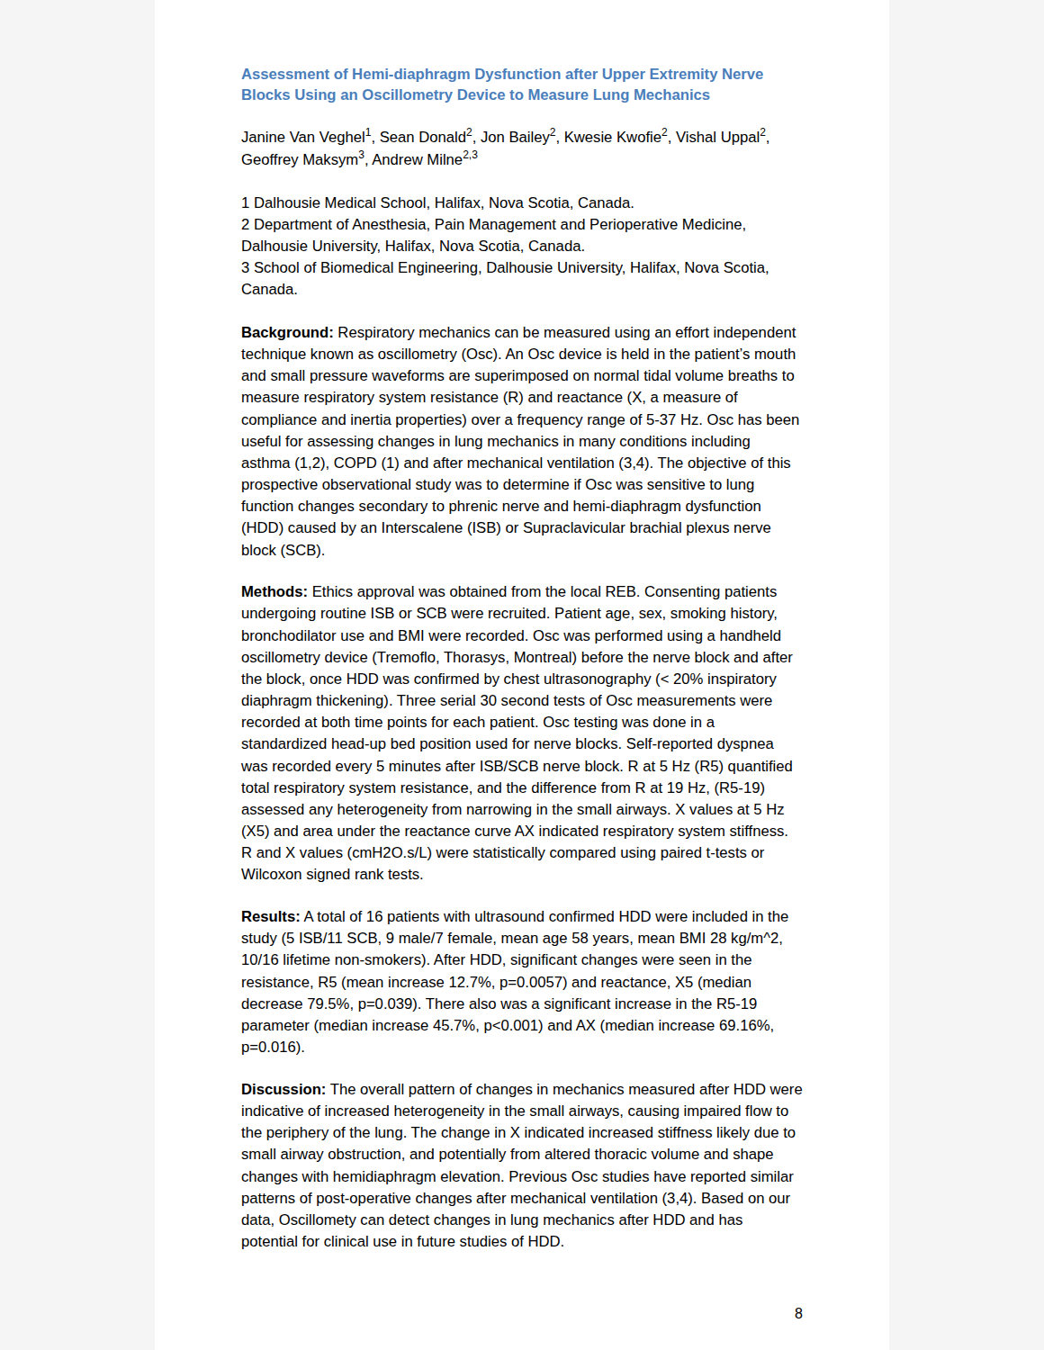Assessment of Hemi-diaphragm Dysfunction after Upper Extremity Nerve Blocks Using an Oscillometry Device to Measure Lung Mechanics
Janine Van Veghel1, Sean Donald2, Jon Bailey2, Kwesie Kwofie2, Vishal Uppal2, Geoffrey Maksym3, Andrew Milne2,3
1 Dalhousie Medical School, Halifax, Nova Scotia, Canada.
2 Department of Anesthesia, Pain Management and Perioperative Medicine, Dalhousie University, Halifax, Nova Scotia, Canada.
3 School of Biomedical Engineering, Dalhousie University, Halifax, Nova Scotia, Canada.
Background: Respiratory mechanics can be measured using an effort independent technique known as oscillometry (Osc). An Osc device is held in the patient’s mouth and small pressure waveforms are superimposed on normal tidal volume breaths to measure respiratory system resistance (R) and reactance (X, a measure of compliance and inertia properties) over a frequency range of 5-37 Hz. Osc has been useful for assessing changes in lung mechanics in many conditions including asthma (1,2), COPD (1) and after mechanical ventilation (3,4). The objective of this prospective observational study was to determine if Osc was sensitive to lung function changes secondary to phrenic nerve and hemi-diaphragm dysfunction (HDD) caused by an Interscalene (ISB) or Supraclavicular brachial plexus nerve block (SCB).
Methods: Ethics approval was obtained from the local REB. Consenting patients undergoing routine ISB or SCB were recruited. Patient age, sex, smoking history, bronchodilator use and BMI were recorded. Osc was performed using a handheld oscillometry device (Tremoflo, Thorasys, Montreal) before the nerve block and after the block, once HDD was confirmed by chest ultrasonography (< 20% inspiratory diaphragm thickening). Three serial 30 second tests of Osc measurements were recorded at both time points for each patient. Osc testing was done in a standardized head-up bed position used for nerve blocks. Self-reported dyspnea was recorded every 5 minutes after ISB/SCB nerve block. R at 5 Hz (R5) quantified total respiratory system resistance, and the difference from R at 19 Hz, (R5-19) assessed any heterogeneity from narrowing in the small airways. X values at 5 Hz (X5) and area under the reactance curve AX indicated respiratory system stiffness. R and X values (cmH2O.s/L) were statistically compared using paired t-tests or Wilcoxon signed rank tests.
Results: A total of 16 patients with ultrasound confirmed HDD were included in the study (5 ISB/11 SCB, 9 male/7 female, mean age 58 years, mean BMI 28 kg/m^2, 10/16 lifetime non-smokers). After HDD, significant changes were seen in the resistance, R5 (mean increase 12.7%, p=0.0057) and reactance, X5 (median decrease 79.5%, p=0.039). There also was a significant increase in the R5-19 parameter (median increase 45.7%, p<0.001) and AX (median increase 69.16%, p=0.016).
Discussion: The overall pattern of changes in mechanics measured after HDD were indicative of increased heterogeneity in the small airways, causing impaired flow to the periphery of the lung. The change in X indicated increased stiffness likely due to small airway obstruction, and potentially from altered thoracic volume and shape changes with hemidiaphragm elevation. Previous Osc studies have reported similar patterns of post-operative changes after mechanical ventilation (3,4). Based on our data, Oscillomety can detect changes in lung mechanics after HDD and has potential for clinical use in future studies of HDD.
8